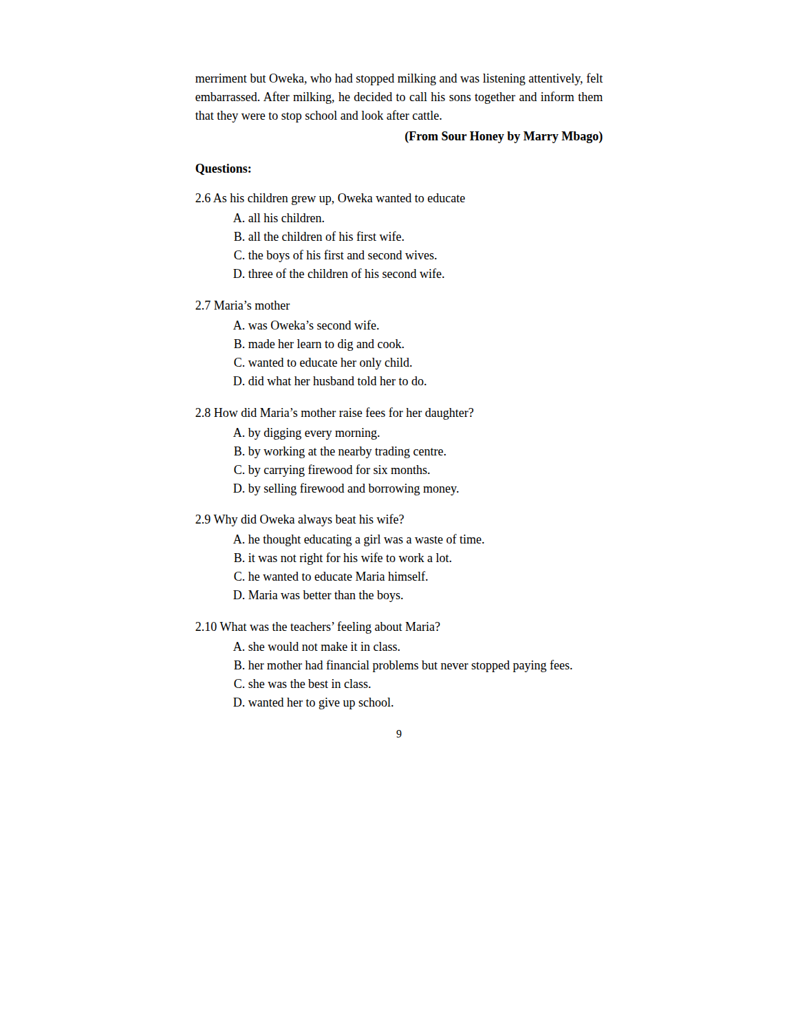merriment but Oweka, who had stopped milking and was listening attentively, felt embarrassed. After milking, he decided to call his sons together and inform them that they were to stop school and look after cattle.
(From Sour Honey by Marry Mbago)
Questions:
2.6 As his children grew up, Oweka wanted to educate
all his children.
all the children of his first wife.
the boys of his first and second wives.
three of the children of his second wife.
2.7 Maria’s mother
was Oweka’s second wife.
made her learn to dig and cook.
wanted to educate her only child.
did what her husband told her to do.
2.8 How did Maria’s mother raise fees for her daughter?
by digging every morning.
by working at the nearby trading centre.
by carrying firewood for six months.
by selling firewood and borrowing money.
2.9 Why did Oweka always beat his wife?
he thought educating a girl was a waste of time.
it was not right for his wife to work a lot.
he wanted to educate Maria himself.
Maria was better than the boys.
2.10 What was the teachers’ feeling about Maria?
she would not make it in class.
her mother had financial problems but never stopped paying fees.
she was the best in class.
wanted her to give up school.
9